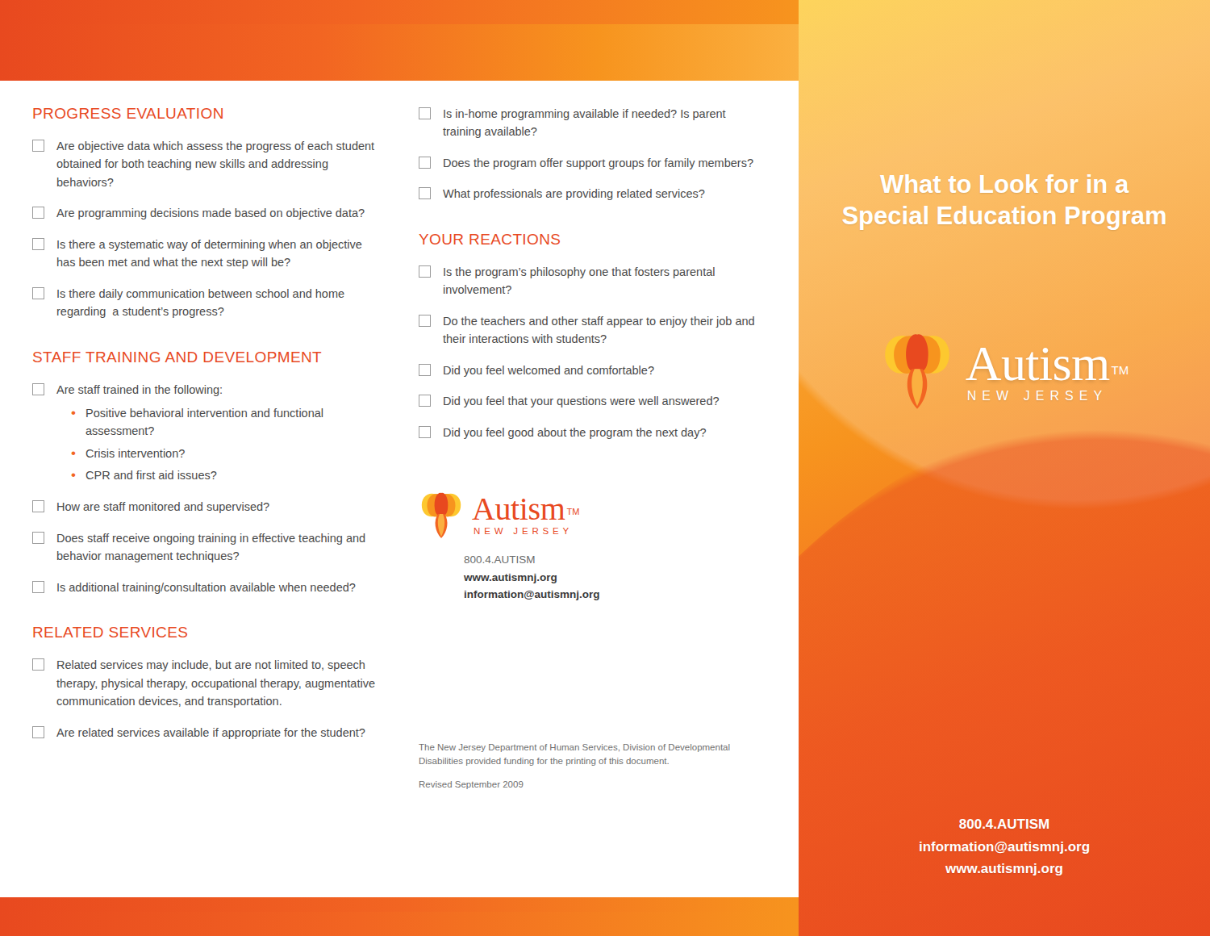Progress Evaluation
Are objective data which assess the progress of each student obtained for both teaching new skills and addressing behaviors?
Are programming decisions made based on objective data?
Is there a systematic way of determining when an objective has been met and what the next step will be?
Is there daily communication between school and home regarding a student’s progress?
Staff Training and Development
Are staff trained in the following:
Positive behavioral intervention and functional assessment?
Crisis intervention?
CPR and first aid issues?
How are staff monitored and supervised?
Does staff receive ongoing training in effective teaching and behavior management techniques?
Is additional training/consultation available when needed?
Related Services
Related services may include, but are not limited to, speech therapy, physical therapy, occupational therapy, augmentative communication devices, and transportation.
Are related services available if appropriate for the student?
Is in-home programming available if needed? Is parent training available?
Does the program offer support groups for family members?
What professionals are providing related services?
Your Reactions
Is the program’s philosophy one that fosters parental involvement?
Do the teachers and other staff appear to enjoy their job and their interactions with students?
Did you feel welcomed and comfortable?
Did you feel that your questions were well answered?
Did you feel good about the program the next day?
Autism TM NEW JERSEY
800.4.AUTISM
www.autismnj.org information@autismnj.org
The New Jersey Department of Human Services, Division of Developmental Disabilities provided funding for the printing of this document.
Revised September 2009
What to Look for in a
Special Education Program
Autism TM NEW JERSEY
800.4.AUTISM
information@autismnj.org www.autismnj.org